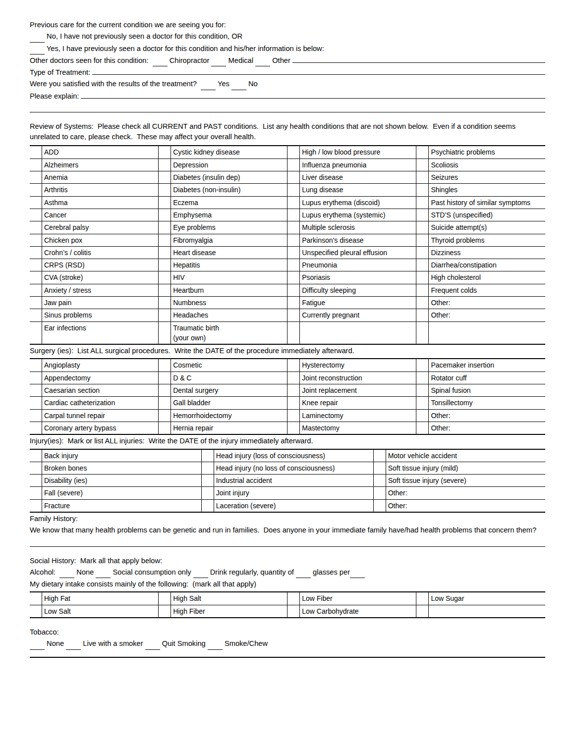Previous care for the current condition we are seeing you for:
No, I have not previously seen a doctor for this condition, OR
Yes, I have previously seen a doctor for this condition and his/her information is below:
Other doctors seen for this condition: Chiropractor Medical Other
Type of Treatment:
Were you satisfied with the results of the treatment? Yes No
Please explain:
Review of Systems: Please check all CURRENT and PAST conditions. List any health conditions that are not shown below. Even if a condition seems unrelated to care, please check. These may affect your overall health.
| | ADD | | Cystic kidney disease | | High / low blood pressure | | Psychiatric problems |
| | Alzheimers | | Depression | | Influenza pneumonia | | Scoliosis |
| | Anemia | | Diabetes (insulin dep) | | Liver disease | | Seizures |
| | Arthritis | | Diabetes (non-insulin) | | Lung disease | | Shingles |
| | Asthma | | Eczema | | Lupus erythema (discoid) | | Past history of similar symptoms |
| | Cancer | | Emphysema | | Lupus erythema (systemic) | | STD’S (unspecified) |
| | Cerebral palsy | | Eye problems | | Multiple sclerosis | | Suicide attempt(s) |
| | Chicken pox | | Fibromyalgia | | Parkinson’s disease | | Thyroid problems |
| | Crohn’s / colitis | | Heart disease | | Unspecified pleural effusion | | Dizziness |
| | CRPS (RSD) | | Hepatitis | | Pneumonia | | Diarrhea/constipation |
| | CVA (stroke) | | HIV | | Psoriasis | | High cholesterol |
| | Anxiety / stress | | Heartburn | | Difficulty sleeping | | Frequent colds |
| | Jaw pain | | Numbness | | Fatigue | | Other: |
| | Sinus problems | | Headaches | | Currently pregnant | | Other: |
| | Ear infections | | Traumatic birth (your own) | | | | |
Surgery (ies): List ALL surgical procedures. Write the DATE of the procedure immediately afterward.
| | Angioplasty | | Cosmetic | | Hysterectomy | | Pacemaker insertion |
| | Appendectomy | | D & C | | Joint reconstruction | | Rotator cuff |
| | Caesarian section | | Dental surgery | | Joint replacement | | Spinal fusion |
| | Cardiac catheterization | | Gall bladder | | Knee repair | | Tonsillectomy |
| | Carpal tunnel repair | | Hemorrhoidectomy | | Laminectomy | | Other: |
| | Coronary artery bypass | | Hernia repair | | Mastectomy | | Other: |
Injury(ies): Mark or list ALL injuries: Write the DATE of the injury immediately afterward.
| | Back injury | | Head injury (loss of consciousness) | | Motor vehicle accident |
| | Broken bones | | Head injury (no loss of consciousness) | | Soft tissue injury (mild) |
| | Disability (ies) | | Industrial accident | | Soft tissue injury (severe) |
| | Fall (severe) | | Joint injury | | Other: |
| | Fracture | | Laceration (severe) | | Other: |
Family History:
We know that many health problems can be genetic and run in families. Does anyone in your immediate family have/had health problems that concern them?
Social History: Mark all that apply below:
Alcohol: None Social consumption only Drink regularly, quantity of glasses per
My dietary intake consists mainly of the following: (mark all that apply)
| | High Fat | | High Salt | | Low Fiber | | Low Sugar |
| | Low Salt | | High Fiber | | Low Carbohydrate | | |
Tobacco:
None Live with a smoker Quit Smoking Smoke/Chew